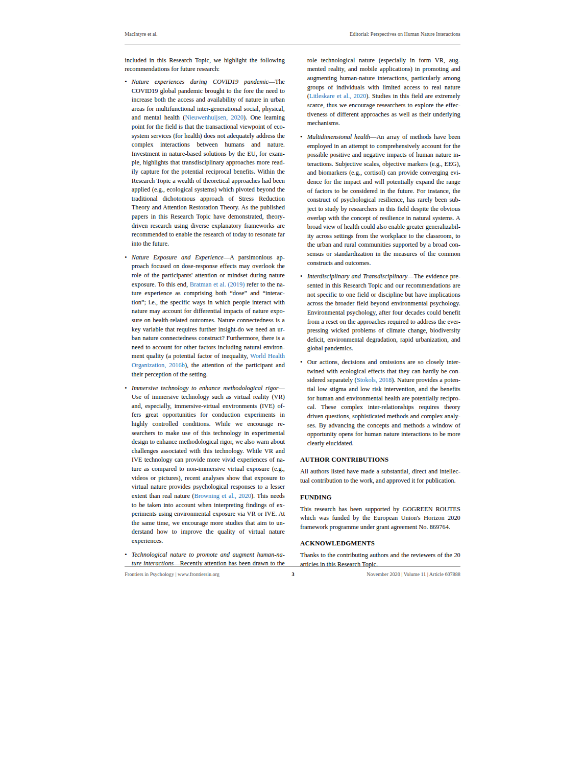MacIntyre et al.
Editorial: Perspectives on Human Nature Interactions
included in this Research Topic, we highlight the following recommendations for future research:
Nature experiences during COVID19 pandemic—The COVID19 global pandemic brought to the fore the need to increase both the access and availability of nature in urban areas for multifunctional inter-generational social, physical, and mental health (Nieuwenhuijsen, 2020). One learning point for the field is that the transactional viewpoint of ecosystem services (for health) does not adequately address the complex interactions between humans and nature. Investment in nature-based solutions by the EU, for example, highlights that transdisciplinary approaches more readily capture for the potential reciprocal benefits. Within the Research Topic a wealth of theoretical approaches had been applied (e.g., ecological systems) which pivoted beyond the traditional dichotomous approach of Stress Reduction Theory and Attention Restoration Theory. As the published papers in this Research Topic have demonstrated, theory-driven research using diverse explanatory frameworks are recommended to enable the research of today to resonate far into the future.
Nature Exposure and Experience—A parsimonious approach focused on dose-response effects may overlook the role of the participants' attention or mindset during nature exposure. To this end, Bratman et al. (2019) refer to the nature experience as comprising both “dose” and “interaction”; i.e., the specific ways in which people interact with nature may account for differential impacts of nature exposure on health-related outcomes. Nature connectedness is a key variable that requires further insight-do we need an urban nature connectedness construct? Furthermore, there is a need to account for other factors including natural environment quality (a potential factor of inequality, World Health Organization, 2016b), the attention of the participant and their perception of the setting.
Immersive technology to enhance methodological rigor—Use of immersive technology such as virtual reality (VR) and, especially, immersive-virtual environments (IVE) offers great opportunities for conduction experiments in highly controlled conditions. While we encourage researchers to make use of this technology in experimental design to enhance methodological rigor, we also warn about challenges associated with this technology. While VR and IVE technology can provide more vivid experiences of nature as compared to non-immersive virtual exposure (e.g., videos or pictures), recent analyses show that exposure to virtual nature provides psychological responses to a lesser extent than real nature (Browning et al., 2020). This needs to be taken into account when interpreting findings of experiments using environmental exposure via VR or IVE. At the same time, we encourage more studies that aim to understand how to improve the quality of virtual nature experiences.
Technological nature to promote and augment human-nature interactions—Recently attention has been drawn to the role technological nature (especially in form VR, augmented reality, and mobile applications) in promoting and augmenting human-nature interactions, particularly among groups of individuals with limited access to real nature (Litleskare et al., 2020). Studies in this field are extremely scarce, thus we encourage researchers to explore the effectiveness of different approaches as well as their underlying mechanisms.
Multidimensional health—An array of methods have been employed in an attempt to comprehensively account for the possible positive and negative impacts of human nature interactions. Subjective scales, objective markers (e.g., EEG), and biomarkers (e.g., cortisol) can provide converging evidence for the impact and will potentially expand the range of factors to be considered in the future. For instance, the construct of psychological resilience, has rarely been subject to study by researchers in this field despite the obvious overlap with the concept of resilience in natural systems. A broad view of health could also enable greater generalizability across settings from the workplace to the classroom, to the urban and rural communities supported by a broad consensus or standardization in the measures of the common constructs and outcomes.
Interdisciplinary and Transdisciplinary—The evidence presented in this Research Topic and our recommendations are not specific to one field or discipline but have implications across the broader field beyond environmental psychology. Environmental psychology, after four decades could benefit from a reset on the approaches required to address the ever-pressing wicked problems of climate change, biodiversity deficit, environmental degradation, rapid urbanization, and global pandemics.
Our actions, decisions and omissions are so closely intertwined with ecological effects that they can hardly be considered separately (Stokols, 2018). Nature provides a potential low stigma and low risk intervention, and the benefits for human and environmental health are potentially reciprocal. These complex inter-relationships requires theory driven questions, sophisticated methods and complex analyses. By advancing the concepts and methods a window of opportunity opens for human nature interactions to be more clearly elucidated.
Author Contributions
All authors listed have made a substantial, direct and intellectual contribution to the work, and approved it for publication.
Funding
This research has been supported by GOGREEN ROUTES which was funded by the European Union's Horizon 2020 framework programme under grant agreement No. 869764.
Acknowledgments
Thanks to the contributing authors and the reviewers of the 20 articles in this Research Topic.
Frontiers in Psychology | www.frontiersin.org
3
November 2020 | Volume 11 | Article 607888